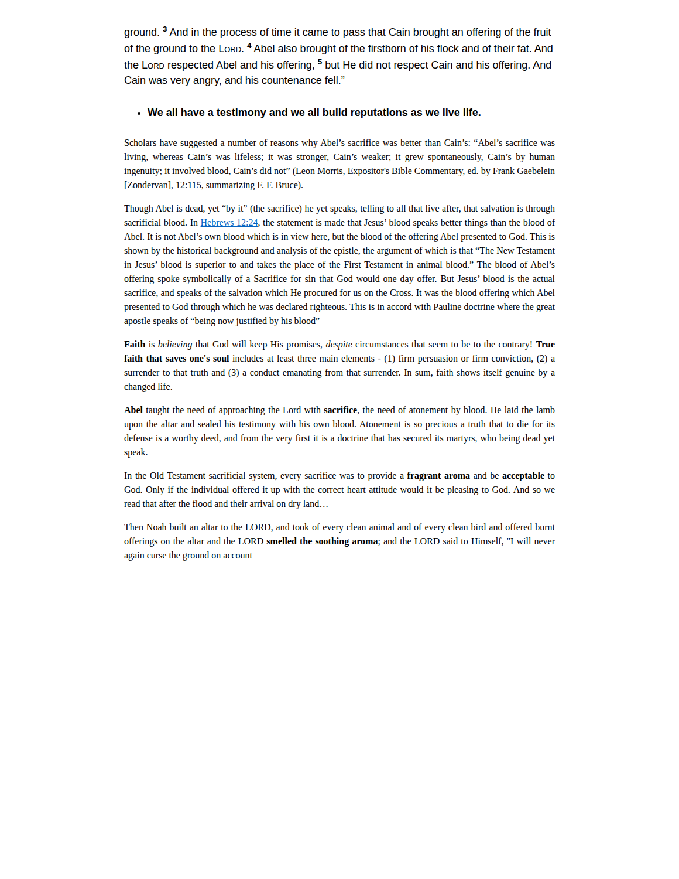ground. 3 And in the process of time it came to pass that Cain brought an offering of the fruit of the ground to the Lord. 4 Abel also brought of the firstborn of his flock and of their fat. And the Lord respected Abel and his offering, 5 but He did not respect Cain and his offering. And Cain was very angry, and his countenance fell.”
We all have a testimony and we all build reputations as we live life.
Scholars have suggested a number of reasons why Abel’s sacrifice was better than Cain’s: “Abel’s sacrifice was living, whereas Cain’s was lifeless; it was stronger, Cain’s weaker; it grew spontaneously, Cain’s by human ingenuity; it involved blood, Cain’s did not” (Leon Morris, Expositor's Bible Commentary, ed. by Frank Gaebelein [Zondervan], 12:115, summarizing F. F. Bruce).
Though Abel is dead, yet “by it” (the sacrifice) he yet speaks, telling to all that live after, that salvation is through sacrificial blood. In Hebrews 12:24, the statement is made that Jesus’ blood speaks better things than the blood of Abel. It is not Abel’s own blood which is in view here, but the blood of the offering Abel presented to God. This is shown by the historical background and analysis of the epistle, the argument of which is that “The New Testament in Jesus’ blood is superior to and takes the place of the First Testament in animal blood.” The blood of Abel’s offering spoke symbolically of a Sacrifice for sin that God would one day offer. But Jesus’ blood is the actual sacrifice, and speaks of the salvation which He procured for us on the Cross. It was the blood offering which Abel presented to God through which he was declared righteous. This is in accord with Pauline doctrine where the great apostle speaks of “being now justified by his blood”
Faith is believing that God will keep His promises, despite circumstances that seem to be to the contrary! True faith that saves one's soul includes at least three main elements - (1) firm persuasion or firm conviction, (2) a surrender to that truth and (3) a conduct emanating from that surrender. In sum, faith shows itself genuine by a changed life.
Abel taught the need of approaching the Lord with sacrifice, the need of atonement by blood. He laid the lamb upon the altar and sealed his testimony with his own blood. Atonement is so precious a truth that to die for its defense is a worthy deed, and from the very first it is a doctrine that has secured its martyrs, who being dead yet speak.
In the Old Testament sacrificial system, every sacrifice was to provide a fragrant aroma and be acceptable to God. Only if the individual offered it up with the correct heart attitude would it be pleasing to God. And so we read that after the flood and their arrival on dry land…
Then Noah built an altar to the LORD, and took of every clean animal and of every clean bird and offered burnt offerings on the altar and the LORD smelled the soothing aroma; and the LORD said to Himself, "I will never again curse the ground on account